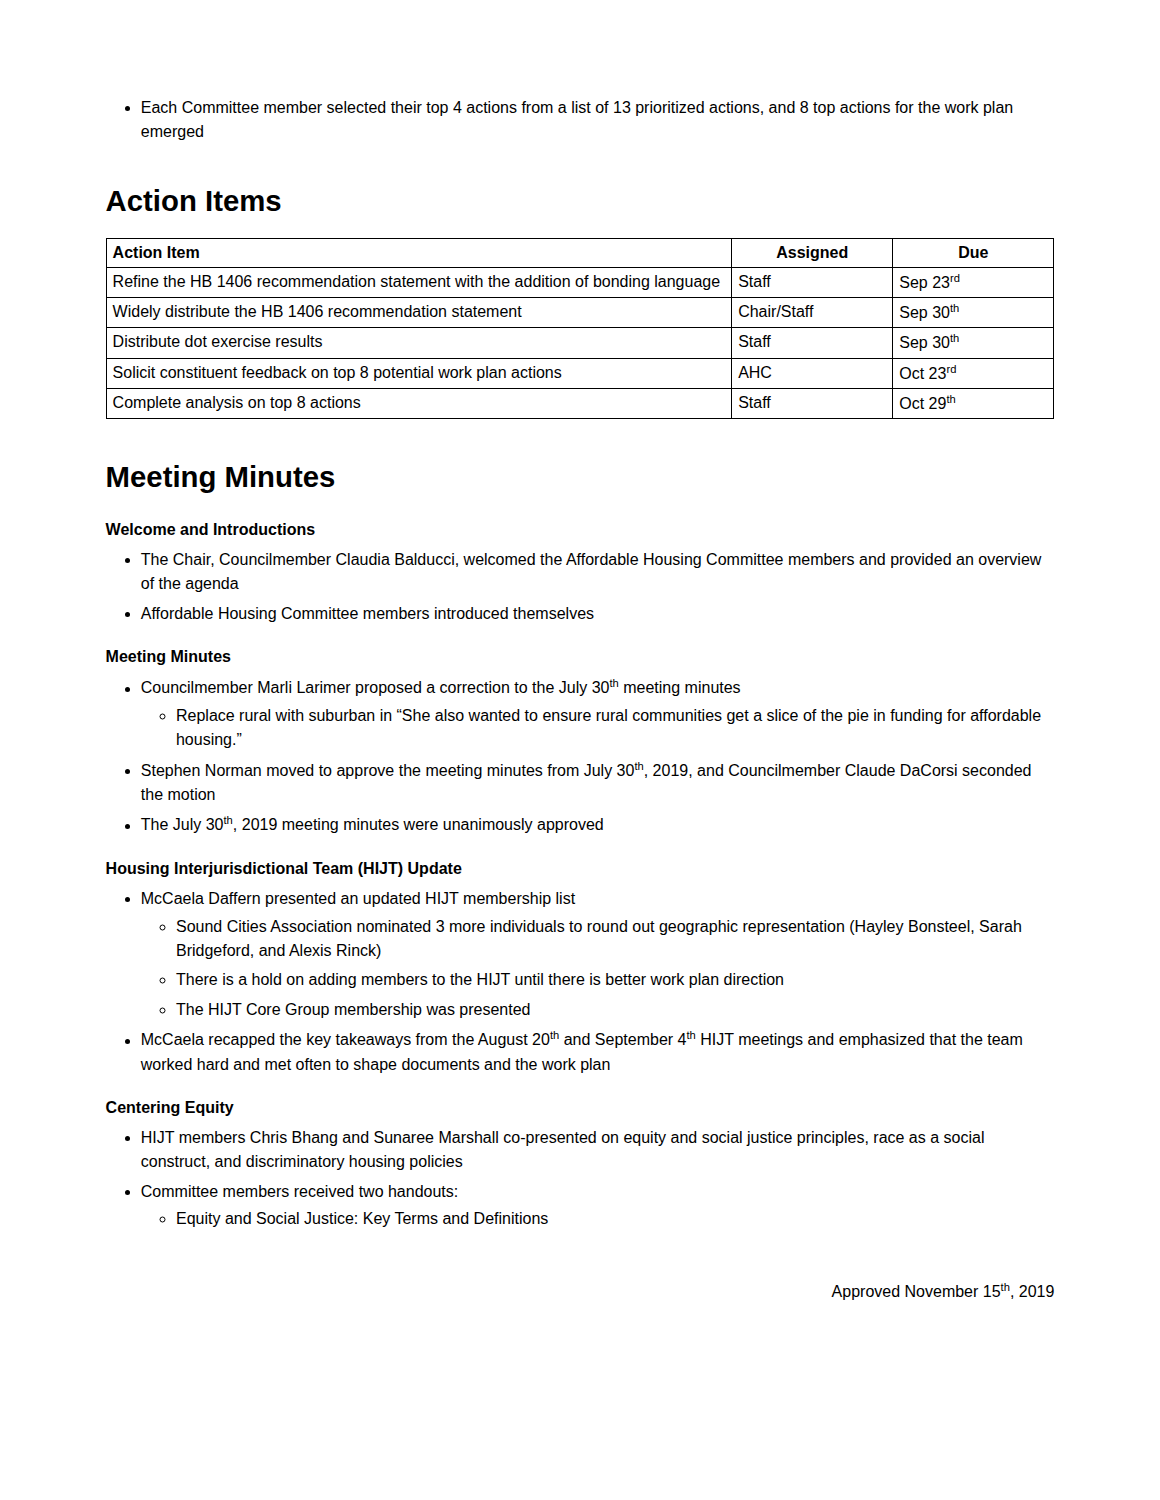Each Committee member selected their top 4 actions from a list of 13 prioritized actions, and 8 top actions for the work plan emerged
Action Items
| Action Item | Assigned | Due |
| --- | --- | --- |
| Refine the HB 1406 recommendation statement with the addition of bonding language | Staff | Sep 23 rd |
| Widely distribute the HB 1406 recommendation statement | Chair/Staff | Sep 30 th |
| Distribute dot exercise results | Staff | Sep 30 th |
| Solicit constituent feedback on top 8 potential work plan actions | AHC | Oct 23 rd |
| Complete analysis on top 8 actions | Staff | Oct 29 th |
Meeting Minutes
Welcome and Introductions
The Chair, Councilmember Claudia Balducci, welcomed the Affordable Housing Committee members and provided an overview of the agenda
Affordable Housing Committee members introduced themselves
Meeting Minutes
Councilmember Marli Larimer proposed a correction to the July 30th meeting minutes
Replace rural with suburban in “She also wanted to ensure rural communities get a slice of the pie in funding for affordable housing.”
Stephen Norman moved to approve the meeting minutes from July 30th, 2019, and Councilmember Claude DaCorsi seconded the motion
The July 30th, 2019 meeting minutes were unanimously approved
Housing Interjurisdictional Team (HIJT) Update
McCaela Daffern presented an updated HIJT membership list
Sound Cities Association nominated 3 more individuals to round out geographic representation (Hayley Bonsteel, Sarah Bridgeford, and Alexis Rinck)
There is a hold on adding members to the HIJT until there is better work plan direction
The HIJT Core Group membership was presented
McCaela recapped the key takeaways from the August 20th and September 4th HIJT meetings and emphasized that the team worked hard and met often to shape documents and the work plan
Centering Equity
HIJT members Chris Bhang and Sunaree Marshall co-presented on equity and social justice principles, race as a social construct, and discriminatory housing policies
Committee members received two handouts:
Equity and Social Justice: Key Terms and Definitions
Approved November 15th, 2019